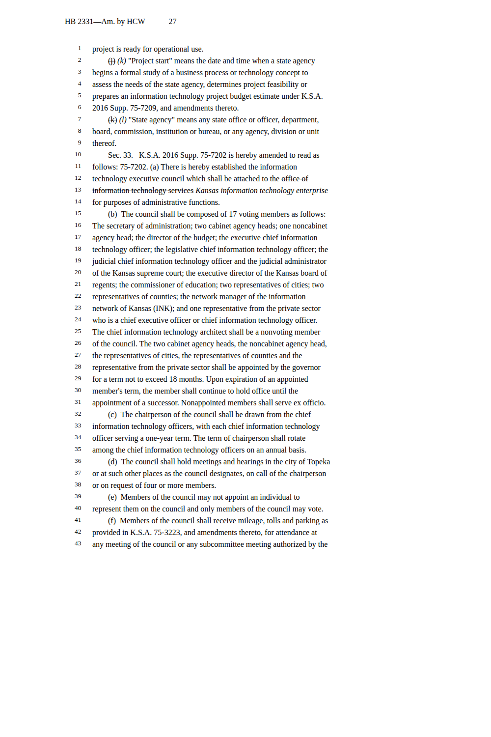HB 2331—Am. by HCW 27
project is ready for operational use.
(j) (k) "Project start" means the date and time when a state agency
begins a formal study of a business process or technology concept to
assess the needs of the state agency, determines project feasibility or
prepares an information technology project budget estimate under K.S.A.
2016 Supp. 75-7209, and amendments thereto.
(k) (l) "State agency" means any state office or officer, department,
board, commission, institution or bureau, or any agency, division or unit
thereof.
Sec. 33. K.S.A. 2016 Supp. 75-7202 is hereby amended to read as
follows: 75-7202. (a) There is hereby established the information
technology executive council which shall be attached to the office of
information technology services Kansas information technology enterprise
for purposes of administrative functions.
(b) The council shall be composed of 17 voting members as follows:
The secretary of administration; two cabinet agency heads; one noncabinet
agency head; the director of the budget; the executive chief information
technology officer; the legislative chief information technology officer; the
judicial chief information technology officer and the judicial administrator
of the Kansas supreme court; the executive director of the Kansas board of
regents; the commissioner of education; two representatives of cities; two
representatives of counties; the network manager of the information
network of Kansas (INK); and one representative from the private sector
who is a chief executive officer or chief information technology officer.
The chief information technology architect shall be a nonvoting member
of the council. The two cabinet agency heads, the noncabinet agency head,
the representatives of cities, the representatives of counties and the
representative from the private sector shall be appointed by the governor
for a term not to exceed 18 months. Upon expiration of an appointed
member's term, the member shall continue to hold office until the
appointment of a successor. Nonappointed members shall serve ex officio.
(c) The chairperson of the council shall be drawn from the chief
information technology officers, with each chief information technology
officer serving a one-year term. The term of chairperson shall rotate
among the chief information technology officers on an annual basis.
(d) The council shall hold meetings and hearings in the city of Topeka
or at such other places as the council designates, on call of the chairperson
or on request of four or more members.
(e) Members of the council may not appoint an individual to
represent them on the council and only members of the council may vote.
(f) Members of the council shall receive mileage, tolls and parking as
provided in K.S.A. 75-3223, and amendments thereto, for attendance at
any meeting of the council or any subcommittee meeting authorized by the